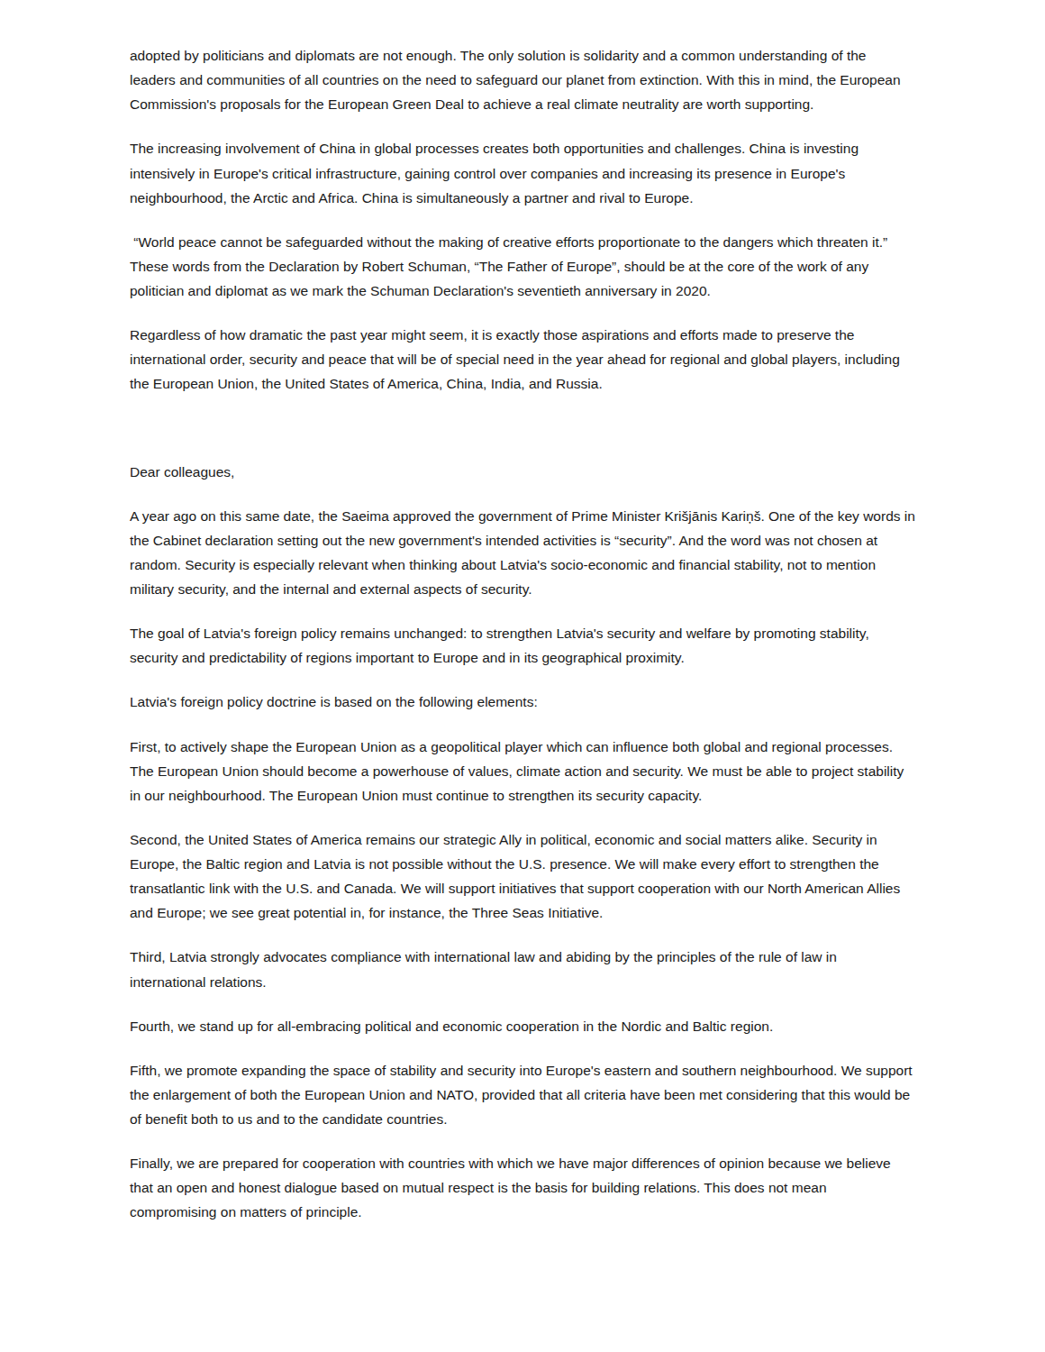adopted by politicians and diplomats are not enough. The only solution is solidarity and a common understanding of the leaders and communities of all countries on the need to safeguard our planet from extinction. With this in mind, the European Commission's proposals for the European Green Deal to achieve a real climate neutrality are worth supporting.
The increasing involvement of China in global processes creates both opportunities and challenges. China is investing intensively in Europe's critical infrastructure, gaining control over companies and increasing its presence in Europe's neighbourhood, the Arctic and Africa. China is simultaneously a partner and rival to Europe.
“World peace cannot be safeguarded without the making of creative efforts proportionate to the dangers which threaten it.” These words from the Declaration by Robert Schuman, “The Father of Europe”, should be at the core of the work of any politician and diplomat as we mark the Schuman Declaration's seventieth anniversary in 2020.
Regardless of how dramatic the past year might seem, it is exactly those aspirations and efforts made to preserve the international order, security and peace that will be of special need in the year ahead for regional and global players, including the European Union, the United States of America, China, India, and Russia.
Dear colleagues,
A year ago on this same date, the Saeima approved the government of Prime Minister Krišjānis Kariņš. One of the key words in the Cabinet declaration setting out the new government's intended activities is “security”. And the word was not chosen at random. Security is especially relevant when thinking about Latvia's socio-economic and financial stability, not to mention military security, and the internal and external aspects of security.
The goal of Latvia's foreign policy remains unchanged: to strengthen Latvia's security and welfare by promoting stability, security and predictability of regions important to Europe and in its geographical proximity.
Latvia's foreign policy doctrine is based on the following elements:
First, to actively shape the European Union as a geopolitical player which can influence both global and regional processes. The European Union should become a powerhouse of values, climate action and security. We must be able to project stability in our neighbourhood. The European Union must continue to strengthen its security capacity.
Second, the United States of America remains our strategic Ally in political, economic and social matters alike. Security in Europe, the Baltic region and Latvia is not possible without the U.S. presence. We will make every effort to strengthen the transatlantic link with the U.S. and Canada. We will support initiatives that support cooperation with our North American Allies and Europe; we see great potential in, for instance, the Three Seas Initiative.
Third, Latvia strongly advocates compliance with international law and abiding by the principles of the rule of law in international relations.
Fourth, we stand up for all-embracing political and economic cooperation in the Nordic and Baltic region.
Fifth, we promote expanding the space of stability and security into Europe's eastern and southern neighbourhood. We support the enlargement of both the European Union and NATO, provided that all criteria have been met considering that this would be of benefit both to us and to the candidate countries.
Finally, we are prepared for cooperation with countries with which we have major differences of opinion because we believe that an open and honest dialogue based on mutual respect is the basis for building relations. This does not mean compromising on matters of principle.